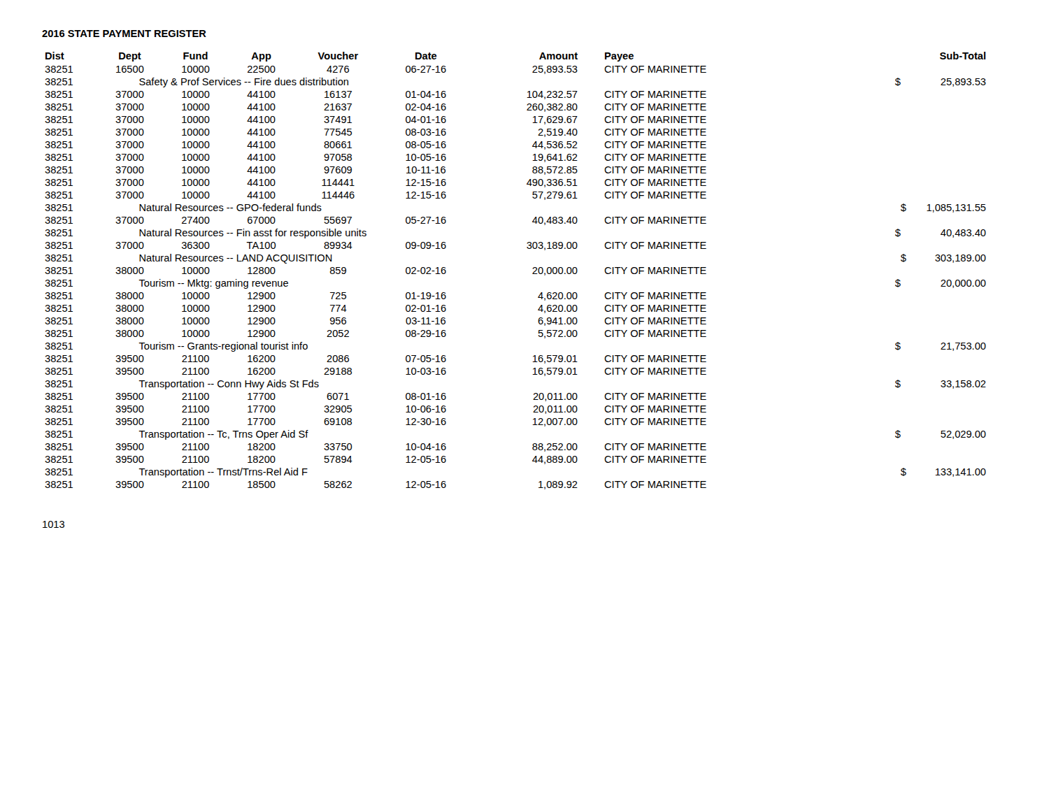2016 STATE PAYMENT REGISTER
| Dist | Dept | Fund | App | Voucher | Date | Amount | Payee | Sub-Total |
| --- | --- | --- | --- | --- | --- | --- | --- | --- |
| 38251 | 16500 | 10000 | 22500 | 4276 | 06-27-16 | 25,893.53 | CITY OF MARINETTE | |
| 38251 | Safety & Prof Services -- Fire dues distribution | | | $ 25,893.53 |
| 38251 | 37000 | 10000 | 44100 | 16137 | 01-04-16 | 104,232.57 | CITY OF MARINETTE | |
| 38251 | 37000 | 10000 | 44100 | 21637 | 02-04-16 | 260,382.80 | CITY OF MARINETTE | |
| 38251 | 37000 | 10000 | 44100 | 37491 | 04-01-16 | 17,629.67 | CITY OF MARINETTE | |
| 38251 | 37000 | 10000 | 44100 | 77545 | 08-03-16 | 2,519.40 | CITY OF MARINETTE | |
| 38251 | 37000 | 10000 | 44100 | 80661 | 08-05-16 | 44,536.52 | CITY OF MARINETTE | |
| 38251 | 37000 | 10000 | 44100 | 97058 | 10-05-16 | 19,641.62 | CITY OF MARINETTE | |
| 38251 | 37000 | 10000 | 44100 | 97609 | 10-11-16 | 88,572.85 | CITY OF MARINETTE | |
| 38251 | 37000 | 10000 | 44100 | 114441 | 12-15-16 | 490,336.51 | CITY OF MARINETTE | |
| 38251 | 37000 | 10000 | 44100 | 114446 | 12-15-16 | 57,279.61 | CITY OF MARINETTE | |
| 38251 | Natural Resources -- GPO-federal funds | | | $ 1,085,131.55 |
| 38251 | 37000 | 27400 | 67000 | 55697 | 05-27-16 | 40,483.40 | CITY OF MARINETTE | |
| 38251 | Natural Resources -- Fin asst for responsible units | | | $ 40,483.40 |
| 38251 | 37000 | 36300 | TA100 | 89934 | 09-09-16 | 303,189.00 | CITY OF MARINETTE | |
| 38251 | Natural Resources -- LAND ACQUISITION | | | $ 303,189.00 |
| 38251 | 38000 | 10000 | 12800 | 859 | 02-02-16 | 20,000.00 | CITY OF MARINETTE | |
| 38251 | Tourism -- Mktg: gaming revenue | | | $ 20,000.00 |
| 38251 | 38000 | 10000 | 12900 | 725 | 01-19-16 | 4,620.00 | CITY OF MARINETTE | |
| 38251 | 38000 | 10000 | 12900 | 774 | 02-01-16 | 4,620.00 | CITY OF MARINETTE | |
| 38251 | 38000 | 10000 | 12900 | 956 | 03-11-16 | 6,941.00 | CITY OF MARINETTE | |
| 38251 | 38000 | 10000 | 12900 | 2052 | 08-29-16 | 5,572.00 | CITY OF MARINETTE | |
| 38251 | Tourism -- Grants-regional tourist info | | | $ 21,753.00 |
| 38251 | 39500 | 21100 | 16200 | 2086 | 07-05-16 | 16,579.01 | CITY OF MARINETTE | |
| 38251 | 39500 | 21100 | 16200 | 29188 | 10-03-16 | 16,579.01 | CITY OF MARINETTE | |
| 38251 | Transportation -- Conn Hwy Aids St Fds | | | $ 33,158.02 |
| 38251 | 39500 | 21100 | 17700 | 6071 | 08-01-16 | 20,011.00 | CITY OF MARINETTE | |
| 38251 | 39500 | 21100 | 17700 | 32905 | 10-06-16 | 20,011.00 | CITY OF MARINETTE | |
| 38251 | 39500 | 21100 | 17700 | 69108 | 12-30-16 | 12,007.00 | CITY OF MARINETTE | |
| 38251 | Transportation -- Tc, Trns Oper Aid Sf | | | $ 52,029.00 |
| 38251 | 39500 | 21100 | 18200 | 33750 | 10-04-16 | 88,252.00 | CITY OF MARINETTE | |
| 38251 | 39500 | 21100 | 18200 | 57894 | 12-05-16 | 44,889.00 | CITY OF MARINETTE | |
| 38251 | Transportation -- Trnst/Trns-Rel Aid F | | | $ 133,141.00 |
| 38251 | 39500 | 21100 | 18500 | 58262 | 12-05-16 | 1,089.92 | CITY OF MARINETTE | |
1013